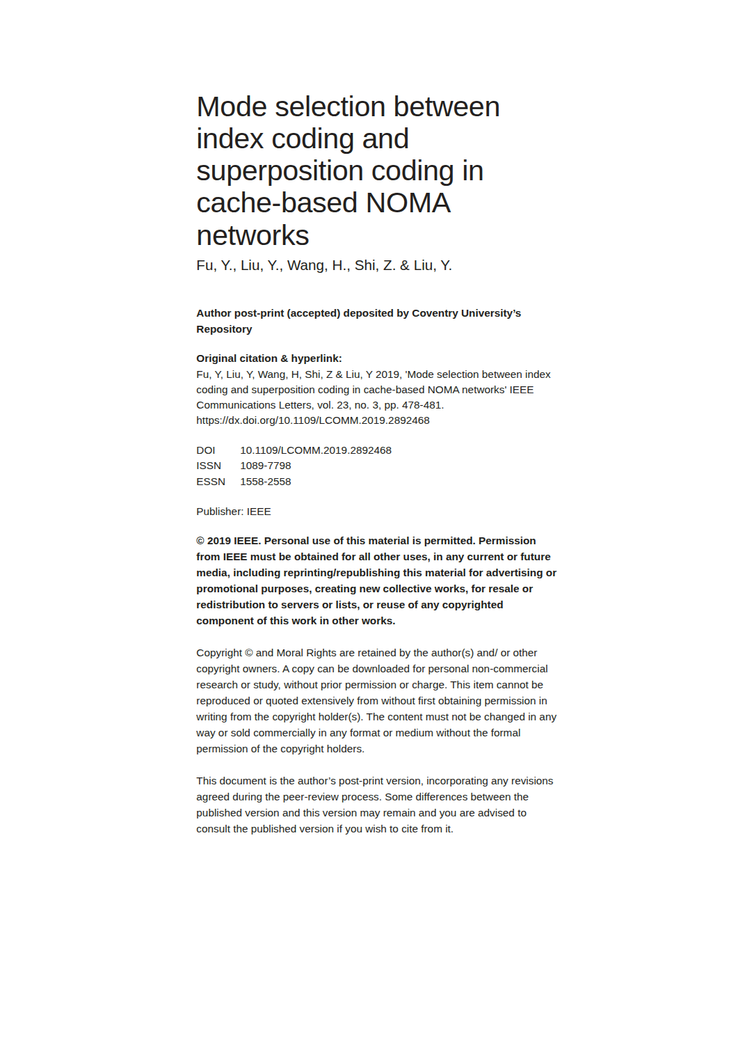Mode selection between index coding and superposition coding in cache-based NOMA networks
Fu, Y., Liu, Y., Wang, H., Shi, Z. & Liu, Y.
Author post-print (accepted) deposited by Coventry University’s Repository
Original citation & hyperlink:
Fu, Y, Liu, Y, Wang, H, Shi, Z & Liu, Y 2019, 'Mode selection between index coding and superposition coding in cache-based NOMA networks' IEEE Communications Letters, vol. 23, no. 3, pp. 478-481.
https://dx.doi.org/10.1109/LCOMM.2019.2892468
DOI 10.1109/LCOMM.2019.2892468
ISSN 1089-7798
ESSN 1558-2558
Publisher: IEEE
© 2019 IEEE. Personal use of this material is permitted. Permission from IEEE must be obtained for all other uses, in any current or future media, including reprinting/republishing this material for advertising or promotional purposes, creating new collective works, for resale or redistribution to servers or lists, or reuse of any copyrighted component of this work in other works.
Copyright © and Moral Rights are retained by the author(s) and/ or other copyright owners. A copy can be downloaded for personal non-commercial research or study, without prior permission or charge. This item cannot be reproduced or quoted extensively from without first obtaining permission in writing from the copyright holder(s). The content must not be changed in any way or sold commercially in any format or medium without the formal permission of the copyright holders.
This document is the author’s post-print version, incorporating any revisions agreed during the peer-review process. Some differences between the published version and this version may remain and you are advised to consult the published version if you wish to cite from it.